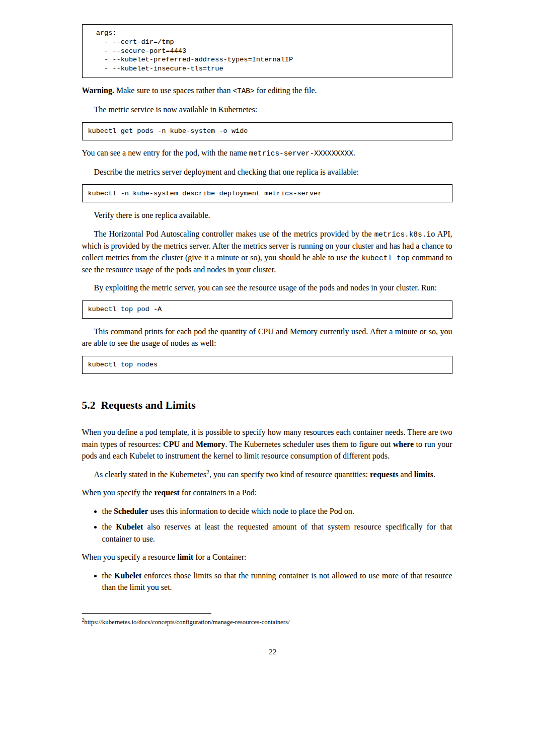args:
    - --cert-dir=/tmp
    - --secure-port=4443
    - --kubelet-preferred-address-types=InternalIP
    - --kubelet-insecure-tls=true
Warning. Make sure to use spaces rather than <TAB> for editing the file.
The metric service is now available in Kubernetes:
kubectl get pods -n kube-system -o wide
You can see a new entry for the pod, with the name metrics-server-XXXXXXXXX.
Describe the metrics server deployment and checking that one replica is available:
kubectl -n kube-system describe deployment metrics-server
Verify there is one replica available.
The Horizontal Pod Autoscaling controller makes use of the metrics provided by the metrics.k8s.io API, which is provided by the metrics server. After the metrics server is running on your cluster and has had a chance to collect metrics from the cluster (give it a minute or so), you should be able to use the kubectl top command to see the resource usage of the pods and nodes in your cluster.
By exploiting the metric server, you can see the resource usage of the pods and nodes in your cluster. Run:
kubectl top pod -A
This command prints for each pod the quantity of CPU and Memory currently used. After a minute or so, you are able to see the usage of nodes as well:
kubectl top nodes
5.2 Requests and Limits
When you define a pod template, it is possible to specify how many resources each container needs. There are two main types of resources: CPU and Memory. The Kubernetes scheduler uses them to figure out where to run your pods and each Kubelet to instrument the kernel to limit resource consumption of different pods.
As clearly stated in the Kubernetes2, you can specify two kind of resource quantities: requests and limits.
When you specify the request for containers in a Pod:
the Scheduler uses this information to decide which node to place the Pod on.
the Kubelet also reserves at least the requested amount of that system resource specifically for that container to use.
When you specify a resource limit for a Container:
the Kubelet enforces those limits so that the running container is not allowed to use more of that resource than the limit you set.
2https://kubernetes.io/docs/concepts/configuration/manage-resources-containers/
22